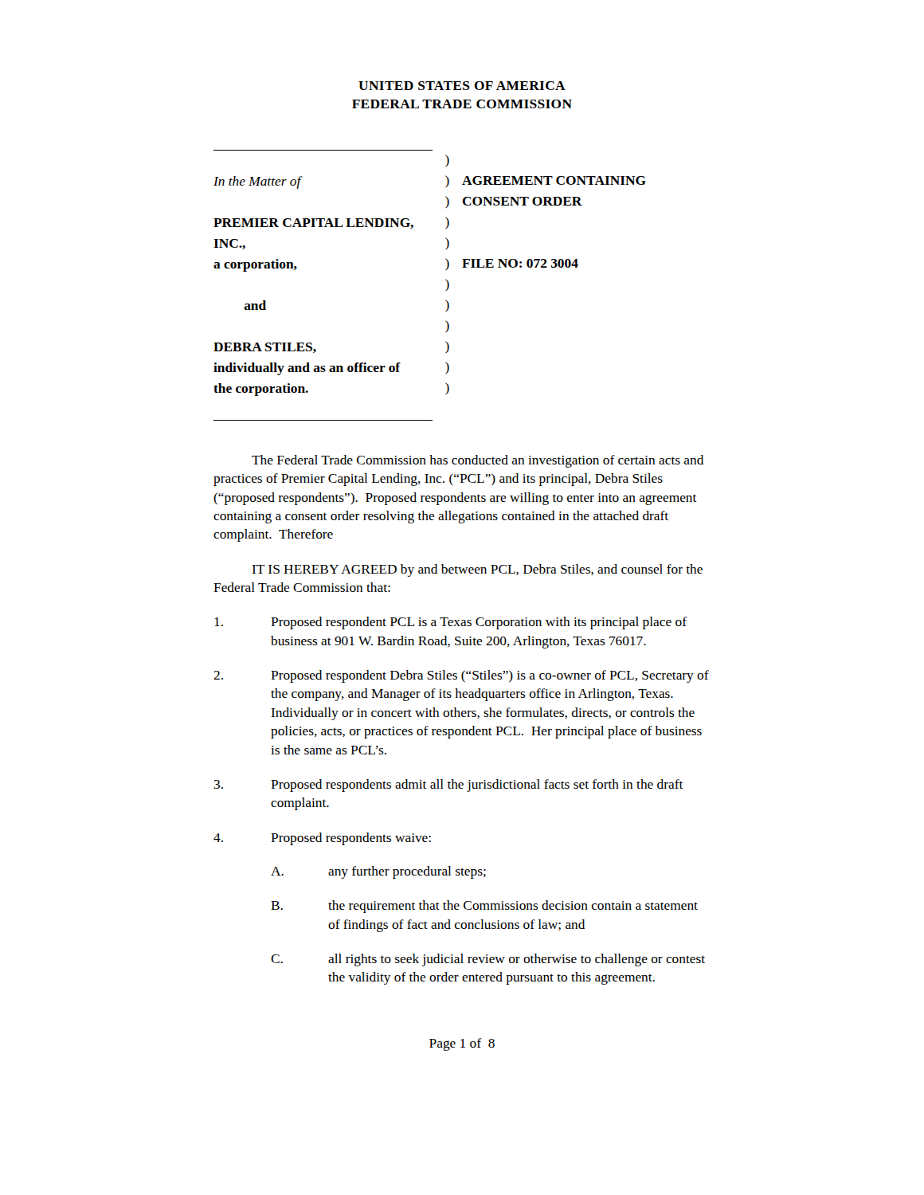UNITED STATES OF AMERICA
FEDERAL TRADE COMMISSION
| In the Matter of PREMIER CAPITAL LENDING, INC., a corporation, and DEBRA STILES, individually and as an officer of the corporation. | ) ) ) ) ) ) ) ) ) ) ) ) | AGREEMENT CONTAINING CONSENT ORDER FILE NO: 072 3004 |
The Federal Trade Commission has conducted an investigation of certain acts and practices of Premier Capital Lending, Inc. (“PCL”) and its principal, Debra Stiles (“proposed respondents”). Proposed respondents are willing to enter into an agreement containing a consent order resolving the allegations contained in the attached draft complaint. Therefore
IT IS HEREBY AGREED by and between PCL, Debra Stiles, and counsel for the Federal Trade Commission that:
1. Proposed respondent PCL is a Texas Corporation with its principal place of business at 901 W. Bardin Road, Suite 200, Arlington, Texas 76017.
2. Proposed respondent Debra Stiles (“Stiles”) is a co-owner of PCL, Secretary of the company, and Manager of its headquarters office in Arlington, Texas. Individually or in concert with others, she formulates, directs, or controls the policies, acts, or practices of respondent PCL. Her principal place of business is the same as PCL’s.
3. Proposed respondents admit all the jurisdictional facts set forth in the draft complaint.
4. Proposed respondents waive:
A. any further procedural steps;
B. the requirement that the Commissions decision contain a statement of findings of fact and conclusions of law; and
C. all rights to seek judicial review or otherwise to challenge or contest the validity of the order entered pursuant to this agreement.
Page 1 of 8